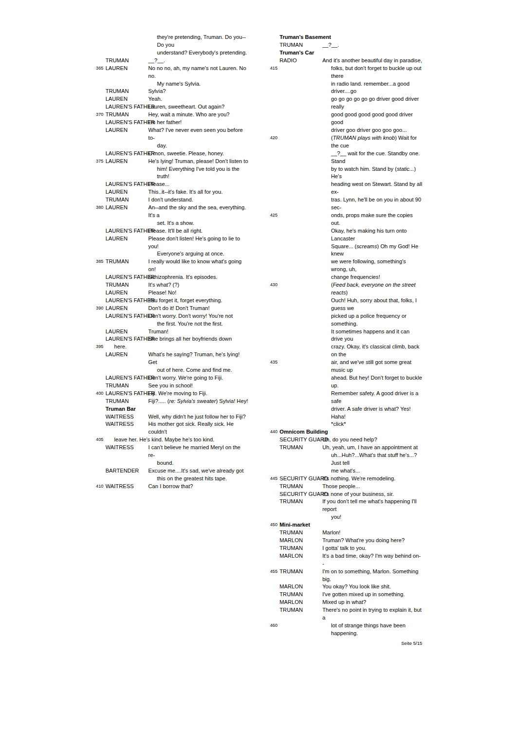they're pretending, Truman. Do you--Do you
understand? Everybody's pretending.
TRUMAN__?__.
365 LAUREN No no no, ah, my name's not Lauren. No no.
My name's Sylvia.
TRUMAN Sylvia?
LAUREN Yeah.
LAUREN'S FATHER Lauren, sweetheart. Out again?
370 TRUMAN Hey, wait a minute. Who are you?
LAUREN'S FATHER I'm her father!
LAUREN What? I've never even seen you before to-
day.
LAUREN'S FATHER C'mon, sweetie. Please, honey.
375 LAUREN He's lying! Truman, please! Don't listen to
him! Everything I've told you is the truth!
LAUREN'S FATHER Please...
LAUREN This..it--it's fake. It's all for you.
TRUMAN I don't understand.
380 LAUREN An--and the sky and the sea, everything. It's a
set. It's a show.
LAUREN'S FATHER Please. It'll be all right.
LAUREN Please don't listen! He's going to lie to you!
Everyone's arguing at once.
385 TRUMAN I really would like to know what's going on!
LAUREN'S FATHER Schizophrenia. It's episodes.
TRUMAN It's what? (?)
LAUREN Please! No!
LAUREN'S FATHER You forget it, forget everything.
390 LAUREN Don't do it! Don't Truman!
LAUREN'S FATHER Don't worry. Don't worry! You're not
the first. You're not the first.
LAUREN Truman!
LAUREN'S FATHER She brings all her boyfriends down
395 here.
LAUREN What's he saying? Truman, he's lying! Get
out of here. Come and find me.
LAUREN'S FATHER Don't worry. We're going to Fiji.
TRUMAN See you in school!
400 LAUREN'S FATHER Fiji. We're moving to Fiji.
TRUMAN Fiji?..... (re: Sylvia's sweater) Sylvia! Hey!
Truman Bar
WAITRESS Well, why didn't he just follow her to Fiji?
WAITRESS His mother got sick. Really sick. He couldn't
405 leave her. He's kind. Maybe he's too kind.
WAITRESS I can't believe he married Meryl on the re-
bound.
BARTENDER Excuse me....It's sad, we've already got
this on the greatest hits tape.
410 WAITRESS Can I borrow that?
Truman's Basement
TRUMAN__?__.
Truman's Car
RADIO And it's another beautiful day in paradise,
415 folks, but don't forget to buckle up out there
in radio land. remember...a good driver....go
go go go go go go driver good driver really
good good good good good driver good
driver goo driver goo goo goo...
420 (TRUMAN plays with knob) Wait for the cue
__?__ wait for the cue. Standby one. Stand
by to watch him. Stand by (static...) He's
heading west on Stewart. Stand by all ex-
tras. Lynn, he'll be on you in about 90 sec-
425 onds, props make sure the copies out.
Okay, he's making his turn onto Lancaster
Square... (screams) Oh my God! He knew
we were following, something's wrong, uh,
change frequencies!
430 (Feed back, everyone on the street reacts)
Ouch! Huh, sorry about that, folks, I guess we
picked up a police frequency or something.
It sometimes happens and it can drive you
crazy. Okay, it's classical climb, back on the
435 air, and we've still got some great music up
ahead. But hey! Don't forget to buckle up.
Remember safety. A good driver is a safe
driver. A safe driver is what? Yes! Haha!
*click*
440 Omnicom Building
SECURITY GUARD Uh, do you need help?
TRUMAN Uh, yeah, um, I have an appointment at
uh...Huh?...What's that stuff he's...? Just tell
me what's...
445 SECURITY GUARD It's nothing. We're remodeling.
TRUMAN Those people...
SECURITY GUARD It's none of your business, sir.
TRUMAN If you don't tell me what's happening I'll report
you!
450 Mini-market
TRUMAN Marlon!
MARLON Truman? What're you doing here?
TRUMAN I gotta' talk to you.
MARLON It's a bad time, okay? I'm way behind on--
455 TRUMAN I'm on to something, Marlon. Something big.
MARLON You okay? You look like shit.
TRUMAN I've gotten mixed up in something.
MARLON Mixed up in what?
TRUMAN There's no point in trying to explain it, but a
460 lot of strange things have been happening.
Seite 5/15